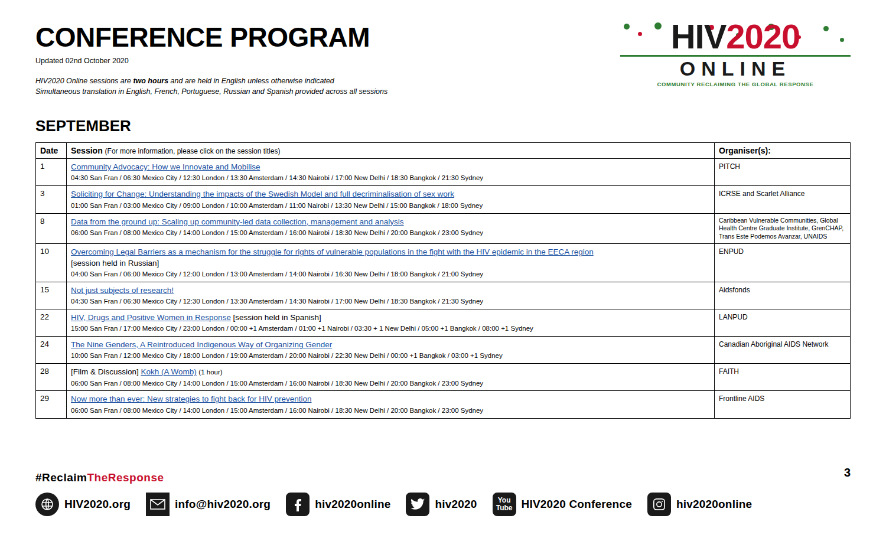CONFERENCE PROGRAM
Updated 02nd October 2020
HIV2020 Online sessions are two hours and are held in English unless otherwise indicated
Simultaneous translation in English, French, Portuguese, Russian and Spanish provided across all sessions
HIV2020
ONLINE
COMMUNITY RECLAIMING THE GLOBAL RESPONSE
SEPTEMBER
| Date | Session (For more information, please click on the session titles) | Organiser(s): |
| --- | --- | --- |
| 1 | Community Advocacy: How we Innovate and Mobilise 04:30 San Fran / 06:30 Mexico City / 12:30 London / 13:30 Amsterdam / 14:30 Nairobi / 17:00 New Delhi / 18:30 Bangkok / 21:30 Sydney | PITCH |
| 3 | Soliciting for Change: Understanding the impacts of the Swedish Model and full decriminalisation of sex work 01:00 San Fran / 03:00 Mexico City / 09:00 London / 10:00 Amsterdam / 11:00 Nairobi / 13:30 New Delhi / 15:00 Bangkok / 18:00 Sydney | ICRSE and Scarlet Alliance |
| 8 | Data from the ground up: Scaling up community-led data collection, management and analysis 06:00 San Fran / 08:00 Mexico City / 14:00 London / 15:00 Amsterdam / 16:00 Nairobi / 18:30 New Delhi / 20:00 Bangkok / 23:00 Sydney | Caribbean Vulnerable Communities, Global Health Centre Graduate Institute, GrenCHAP, Trans Este Podemos Avanzar, UNAIDS |
| 10 | Overcoming Legal Barriers as a mechanism for the struggle for rights of vulnerable populations in the fight with the HIV epidemic in the EECA region [session held in Russian] 04:00 San Fran / 06:00 Mexico City / 12:00 London / 13:00 Amsterdam / 14:00 Nairobi / 16:30 New Delhi / 18:00 Bangkok / 21:00 Sydney | ENPUD |
| 15 | Not just subjects of research! 04:30 San Fran / 06:30 Mexico City / 12:30 London / 13:30 Amsterdam / 14:30 Nairobi / 17:00 New Delhi / 18:30 Bangkok / 21:30 Sydney | Aidsfonds |
| 22 | HIV, Drugs and Positive Women in Response [session held in Spanish] 15:00 San Fran / 17:00 Mexico City / 23:00 London / 00:00 +1 Amsterdam / 01:00 +1 Nairobi / 03:30 + 1 New Delhi / 05:00 +1 Bangkok / 08:00 +1 Sydney | LANPUD |
| 24 | The Nine Genders, A Reintroduced Indigenous Way of Organizing Gender 10:00 San Fran / 12:00 Mexico City / 18:00 London / 19:00 Amsterdam / 20:00 Nairobi / 22:30 New Delhi / 00:00 +1 Bangkok / 03:00 +1 Sydney | Canadian Aboriginal AIDS Network |
| 28 | [Film & Discussion] Kokh (A Womb) (1 hour) 06:00 San Fran / 08:00 Mexico City / 14:00 London / 15:00 Amsterdam / 16:00 Nairobi / 18:30 New Delhi / 20:00 Bangkok / 23:00 Sydney | FAITH |
| 29 | Now more than ever: New strategies to fight back for HIV prevention 06:00 San Fran / 08:00 Mexico City / 14:00 London / 15:00 Amsterdam / 16:00 Nairobi / 18:30 New Delhi / 20:00 Bangkok / 23:00 Sydney | Frontline AIDS |
3
#Reclaim The Response
HIV2020.org
info@hiv2020.org
hiv2020online
hiv2020
You
Tube HIV2020 Conference
hiv2020online